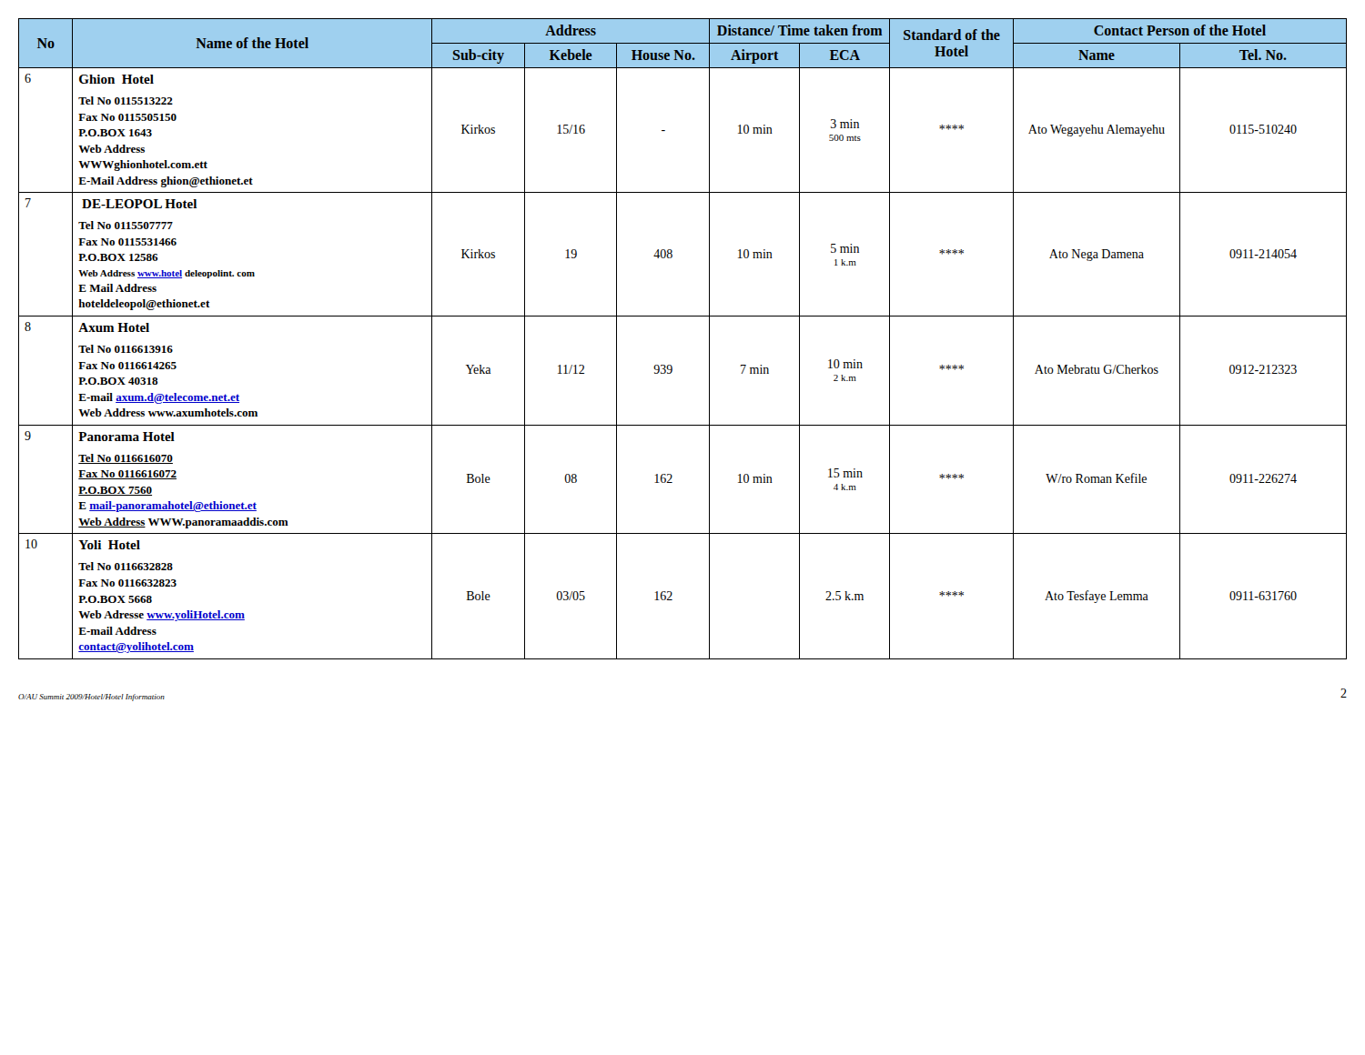| No | Name of the Hotel | Address | Distance/ Time taken from | Standard of the Hotel | Contact Person of the Hotel |
| --- | --- | --- | --- | --- | --- |
| Sub-city | Kebele | House No. | Airport | ECA | Name | Tel. No. |
| 6 | Ghion Hotel Tel No 0115513222 Fax No 0115505150 P.O.BOX 1643 Web Address WWWghionhotel.com.ett E-Mail Address ghion@ethionet.et | Kirkos | 15/16 | - | 10 min | 3 min 500 mts | **** | Ato Wegayehu Alemayehu | 0115-510240 |
| 7 | DE-LEOPOL Hotel Tel No 0115507777 Fax No 0115531466 P.O.BOX 12586 Web Address www.hotel deleopolint. com E Mail Address hoteldeleopol@ethionet.et | Kirkos | 19 | 408 | 10 min | 5 min 1 k.m | **** | Ato Nega Damena | 0911-214054 |
| 8 | Axum Hotel Tel No 0116613916 Fax No 0116614265 P.O.BOX 40318 E-mail axum.d@telecome.net.et Web Address www.axumhotels.com | Yeka | 11/12 | 939 | 7 min | 10 min 2 k.m | **** | Ato Mebratu G/Cherkos | 0912-212323 |
| 9 | Panorama Hotel Tel No 0116616070 Fax No 0116616072 P.O.BOX 7560 E mail-panoramahotel@ethionet.et Web Address WWW.panoramaaddis.com | Bole | 08 | 162 | 10 min | 15 min 4 k.m | **** | W/ro Roman Kefile | 0911-226274 |
| 10 | Yoli Hotel Tel No 0116632828 Fax No 0116632823 P.O.BOX 5668 Web Adresse www.yoliHotel.com E-mail Address contact@yolihotel.com | Bole | 03/05 | 162 | | 2.5 k.m | **** | Ato Tesfaye Lemma | 0911-631760 |
O/AU Summit 2009/Hotel/Hotel Information
2